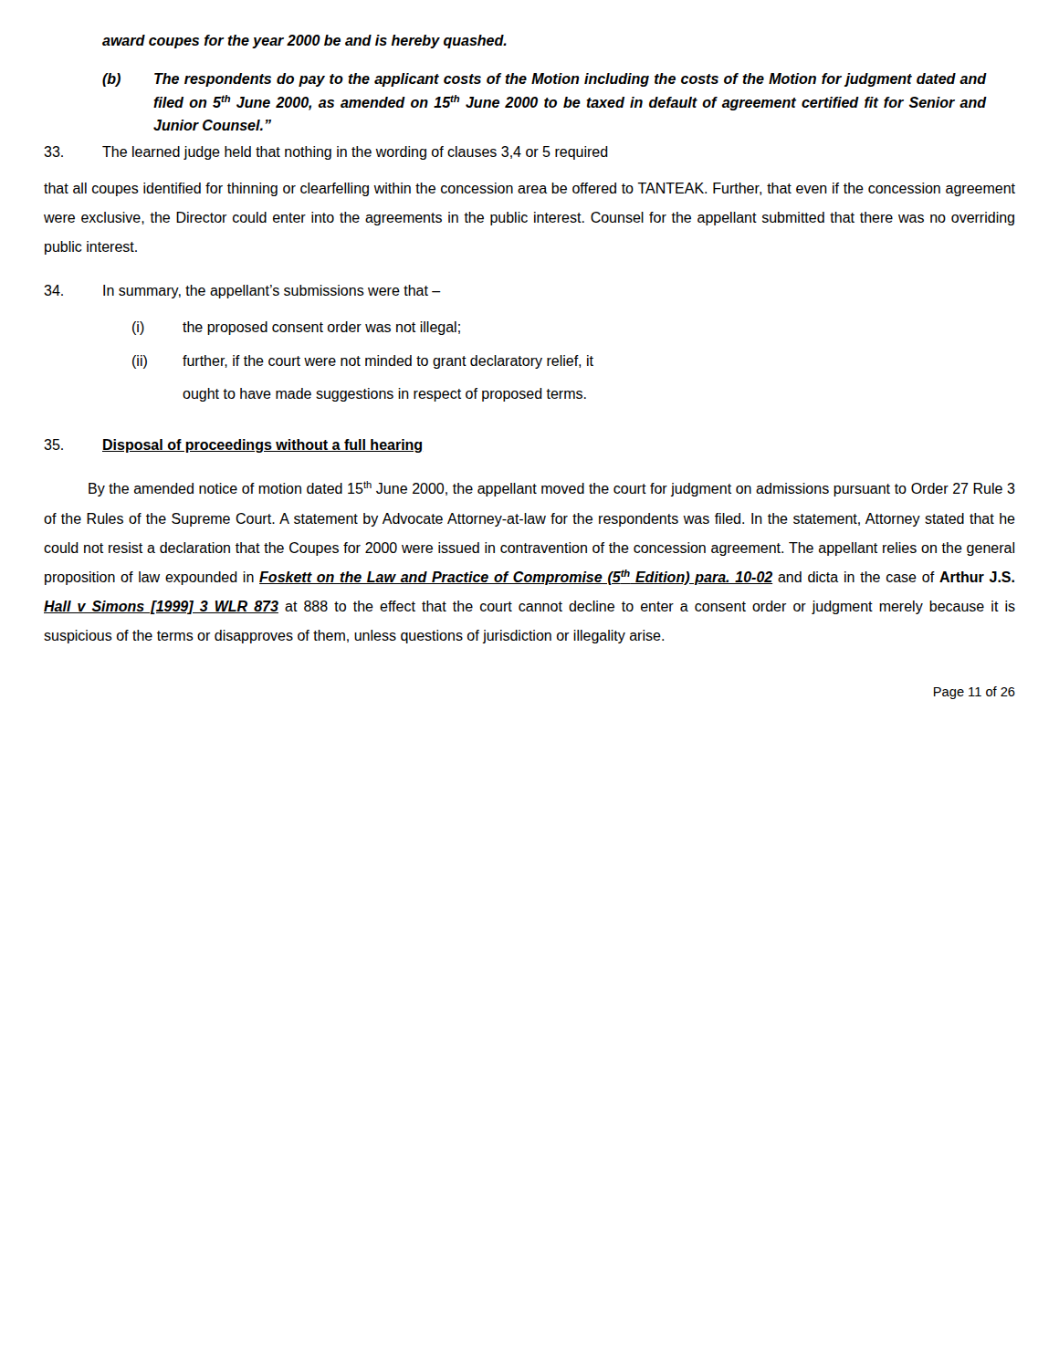award coupes for the year 2000 be and is hereby quashed.
(b)
The respondents do pay to the applicant costs of the Motion including the costs of the Motion for judgment dated and filed on 5th June 2000, as amended on 15th June 2000 to be taxed in default of agreement certified fit for Senior and Junior Counsel.”
33.
The learned judge held that nothing in the wording of clauses 3,4 or 5 required
that all coupes identified for thinning or clearfelling within the concession area be offered to TANTEAK. Further, that even if the concession agreement were exclusive, the Director could enter into the agreements in the public interest. Counsel for the appellant submitted that there was no overriding public interest.
34.
In summary, the appellant’s submissions were that –
(i)
the proposed consent order was not illegal;
(ii)
further, if the court were not minded to grant declaratory relief, it
ought to have made suggestions in respect of proposed terms.
35.
Disposal of proceedings without a full hearing
By the amended notice of motion dated 15th June 2000, the appellant moved the court for judgment on admissions pursuant to Order 27 Rule 3 of the Rules of the Supreme Court. A statement by Advocate Attorney-at-law for the respondents was filed. In the statement, Attorney stated that he could not resist a declaration that the Coupes for 2000 were issued in contravention of the concession agreement. The appellant relies on the general proposition of law expounded in Foskett on the Law and Practice of Compromise (5th Edition) para. 10-02 and dicta in the case of Arthur J.S. Hall v Simons [1999] 3 WLR 873 at 888 to the effect that the court cannot decline to enter a consent order or judgment merely because it is suspicious of the terms or disapproves of them, unless questions of jurisdiction or illegality arise.
Page 11 of 26